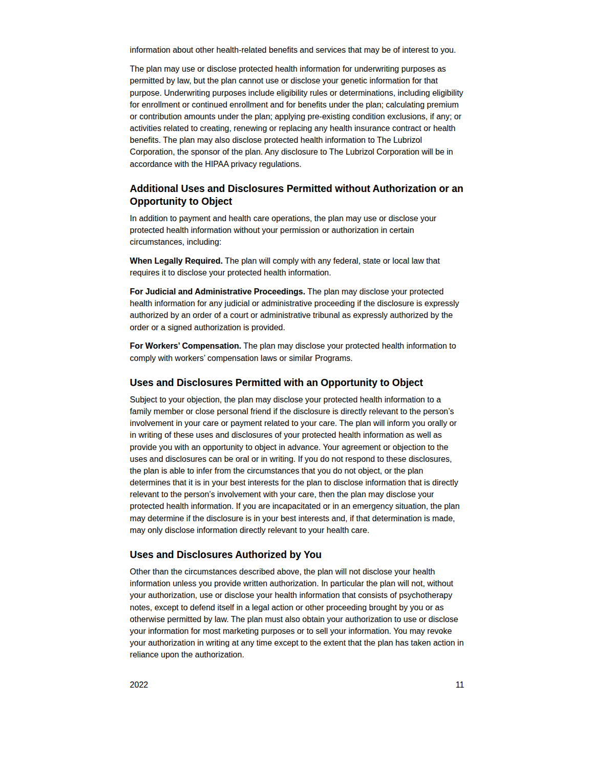information about other health-related benefits and services that may be of interest to you.
The plan may use or disclose protected health information for underwriting purposes as permitted by law, but the plan cannot use or disclose your genetic information for that purpose. Underwriting purposes include eligibility rules or determinations, including eligibility for enrollment or continued enrollment and for benefits under the plan; calculating premium or contribution amounts under the plan; applying pre-existing condition exclusions, if any; or activities related to creating, renewing or replacing any health insurance contract or health benefits. The plan may also disclose protected health information to The Lubrizol Corporation, the sponsor of the plan. Any disclosure to The Lubrizol Corporation will be in accordance with the HIPAA privacy regulations.
Additional Uses and Disclosures Permitted without Authorization or an Opportunity to Object
In addition to payment and health care operations, the plan may use or disclose your protected health information without your permission or authorization in certain circumstances, including:
When Legally Required. The plan will comply with any federal, state or local law that requires it to disclose your protected health information.
For Judicial and Administrative Proceedings. The plan may disclose your protected health information for any judicial or administrative proceeding if the disclosure is expressly authorized by an order of a court or administrative tribunal as expressly authorized by the order or a signed authorization is provided.
For Workers’ Compensation. The plan may disclose your protected health information to comply with workers’ compensation laws or similar Programs.
Uses and Disclosures Permitted with an Opportunity to Object
Subject to your objection, the plan may disclose your protected health information to a family member or close personal friend if the disclosure is directly relevant to the person’s involvement in your care or payment related to your care. The plan will inform you orally or in writing of these uses and disclosures of your protected health information as well as provide you with an opportunity to object in advance. Your agreement or objection to the uses and disclosures can be oral or in writing. If you do not respond to these disclosures, the plan is able to infer from the circumstances that you do not object, or the plan determines that it is in your best interests for the plan to disclose information that is directly relevant to the person’s involvement with your care, then the plan may disclose your protected health information. If you are incapacitated or in an emergency situation, the plan may determine if the disclosure is in your best interests and, if that determination is made, may only disclose information directly relevant to your health care.
Uses and Disclosures Authorized by You
Other than the circumstances described above, the plan will not disclose your health information unless you provide written authorization. In particular the plan will not, without your authorization, use or disclose your health information that consists of psychotherapy notes, except to defend itself in a legal action or other proceeding brought by you or as otherwise permitted by law. The plan must also obtain your authorization to use or disclose your information for most marketing purposes or to sell your information. You may revoke your authorization in writing at any time except to the extent that the plan has taken action in reliance upon the authorization.
2022 11